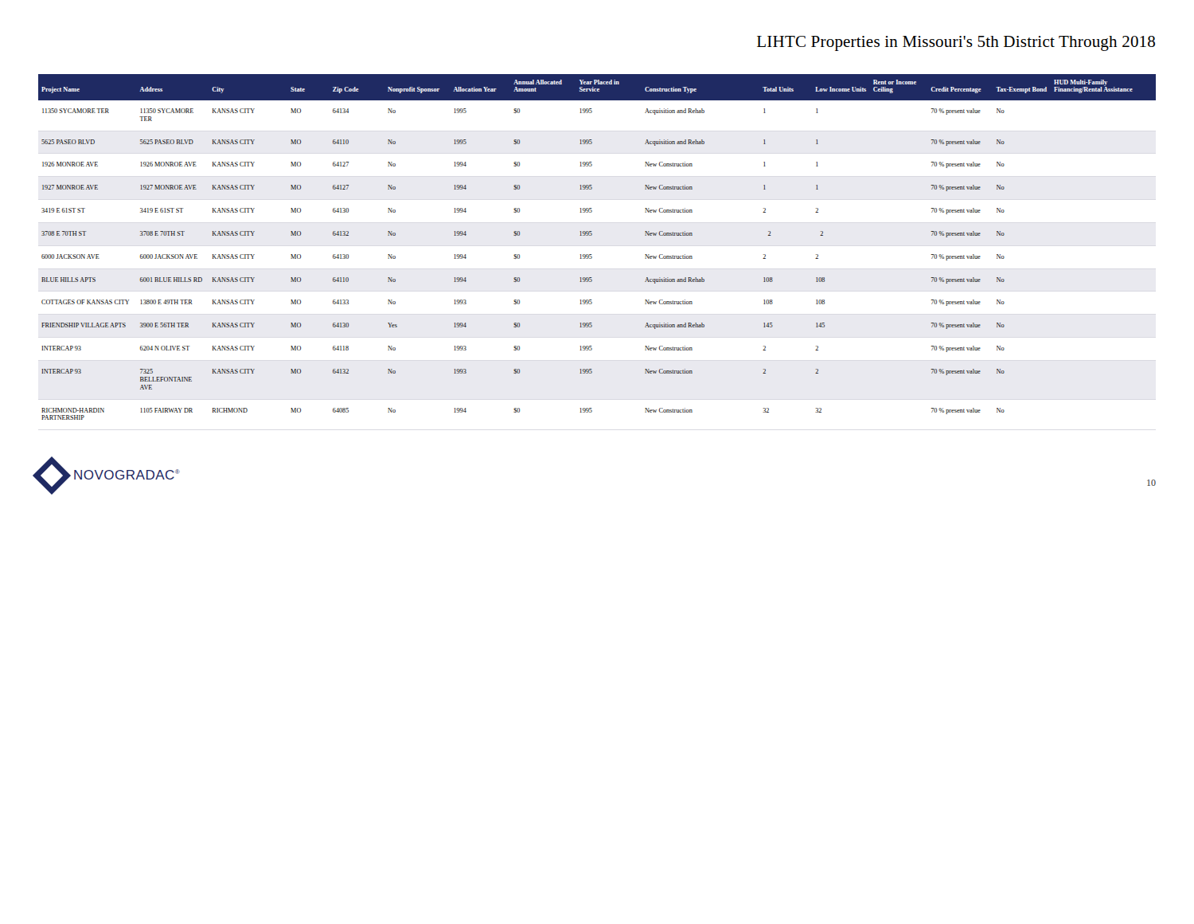LIHTC Properties in Missouri's 5th District Through 2018
| Project Name | Address | City | State | Zip Code | Nonprofit Sponsor | Allocation Year | Annual Allocated Amount | Year Placed in Service | Construction Type | Total Units | Low Income Units | Rent or Income Ceiling | Credit Percentage | Tax-Exempt Bond | HUD Multi-Family Financing/Rental Assistance |
| --- | --- | --- | --- | --- | --- | --- | --- | --- | --- | --- | --- | --- | --- | --- | --- |
| 11350 SYCAMORE TER | 11350 SYCAMORE TER | KANSAS CITY | MO | 64134 | No | 1995 | $0 | 1995 | Acquisition and Rehab | 1 | 1 | | 70 % present value | No | |
| 5625 PASEO BLVD | 5625 PASEO BLVD | KANSAS CITY | MO | 64110 | No | 1995 | $0 | 1995 | Acquisition and Rehab | 1 | 1 | | 70 % present value | No | |
| 1926 MONROE AVE | 1926 MONROE AVE | KANSAS CITY | MO | 64127 | No | 1994 | $0 | 1995 | New Construction | 1 | 1 | | 70 % present value | No | |
| 1927 MONROE AVE | 1927 MONROE AVE | KANSAS CITY | MO | 64127 | No | 1994 | $0 | 1995 | New Construction | 1 | 1 | | 70 % present value | No | |
| 3419 E 61ST ST | 3419 E 61ST ST | KANSAS CITY | MO | 64130 | No | 1994 | $0 | 1995 | New Construction | 2 | 2 | | 70 % present value | No | |
| 3708 E 70TH ST | 3708 E 70TH ST | KANSAS CITY | MO | 64132 | No | 1994 | $0 | 1995 | New Construction | 2 | 2 | | 70 % present value | No | |
| 6000 JACKSON AVE | 6000 JACKSON AVE | KANSAS CITY | MO | 64130 | No | 1994 | $0 | 1995 | New Construction | 2 | 2 | | 70 % present value | No | |
| BLUE HILLS APTS | 6001 BLUE HILLS RD | KANSAS CITY | MO | 64110 | No | 1994 | $0 | 1995 | Acquisition and Rehab | 108 | 108 | | 70 % present value | No | |
| COTTAGES OF KANSAS CITY | 13800 E 49TH TER | KANSAS CITY | MO | 64133 | No | 1993 | $0 | 1995 | New Construction | 108 | 108 | | 70 % present value | No | |
| FRIENDSHIP VILLAGE APTS | 3900 E 56TH TER | KANSAS CITY | MO | 64130 | Yes | 1994 | $0 | 1995 | Acquisition and Rehab | 145 | 145 | | 70 % present value | No | |
| INTERCAP 93 | 6204 N OLIVE ST | KANSAS CITY | MO | 64118 | No | 1993 | $0 | 1995 | New Construction | 2 | 2 | | 70 % present value | No | |
| INTERCAP 93 | 7325 BELLEFONTAINE AVE | KANSAS CITY | MO | 64132 | No | 1993 | $0 | 1995 | New Construction | 2 | 2 | | 70 % present value | No | |
| RICHMOND-HARDIN PARTNERSHIP | 1105 FAIRWAY DR | RICHMOND | MO | 64085 | No | 1994 | $0 | 1995 | New Construction | 32 | 32 | | 70 % present value | No | |
NOVOGRADAC®
10